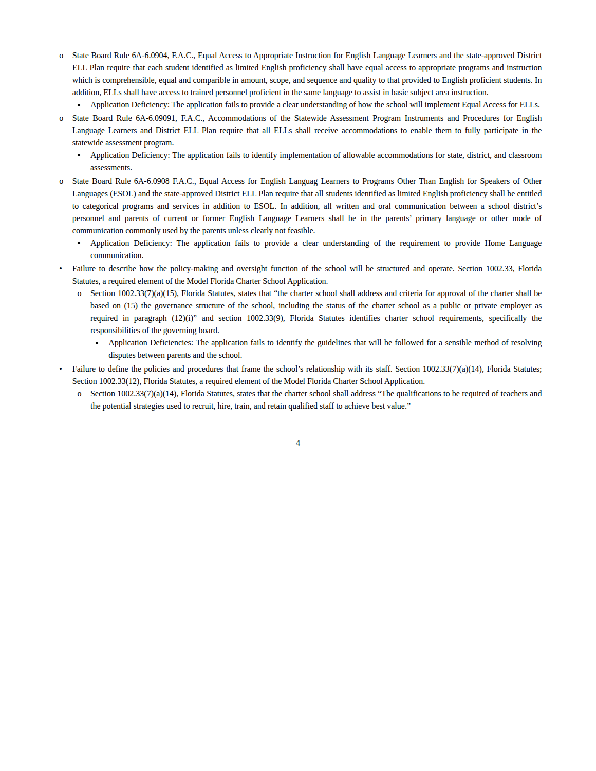o State Board Rule 6A-6.0904, F.A.C., Equal Access to Appropriate Instruction for English Language Learners and the state-approved District ELL Plan require that each student identified as limited English proficiency shall have equal access to appropriate programs and instruction which is comprehensible, equal and comparible in amount, scope, and sequence and quality to that provided to English proficient students. In addition, ELLs shall have access to trained personnel proficient in the same language to assist in basic subject area instruction.
▪Application Deficiency: The application fails to provide a clear understanding of how the school will implement Equal Access for ELLs.
o State Board Rule 6A-6.09091, F.A.C., Accommodations of the Statewide Assessment Program Instruments and Procedures for English Language Learners and District ELL Plan require that all ELLs shall receive accommodations to enable them to fully participate in the statewide assessment program.
▪Application Deficiency: The application fails to identify implementation of allowable accommodations for state, district, and classroom assessments.
o State Board Rule 6A-6.0908 F.A.C., Equal Access for English Languag Learners to Programs Other Than English for Speakers of Other Languages (ESOL) and the state-approved District ELL Plan require that all students identified as limited English proficiency shall be entitled to categorical programs and services in addition to ESOL. In addition, all written and oral communication between a school district’s personnel and parents of current or former English Language Learners shall be in the parents’ primary language or other mode of communication commonly used by the parents unless clearly not feasible.
▪Application Deficiency: The application fails to provide a clear understanding of the requirement to provide Home Language communication.
•Failure to describe how the policy-making and oversight function of the school will be structured and operate. Section 1002.33, Florida Statutes, a required element of the Model Florida Charter School Application.
o Section 1002.33(7)(a)(15), Florida Statutes, states that “the charter school shall address and criteria for approval of the charter shall be based on (15) the governance structure of the school, including the status of the charter school as a public or private employer as required in paragraph (12)(i)” and section 1002.33(9), Florida Statutes identifies charter school requirements, specifically the responsibilities of the governing board.
▪Application Deficiencies: The application fails to identify the guidelines that will be followed for a sensible method of resolving disputes between parents and the school.
•Failure to define the policies and procedures that frame the school’s relationship with its staff. Section 1002.33(7)(a)(14), Florida Statutes; Section 1002.33(12), Florida Statutes, a required element of the Model Florida Charter School Application.
o Section 1002.33(7)(a)(14), Florida Statutes, states that the charter school shall address “The qualifications to be required of teachers and the potential strategies used to recruit, hire, train, and retain qualified staff to achieve best value.”
4